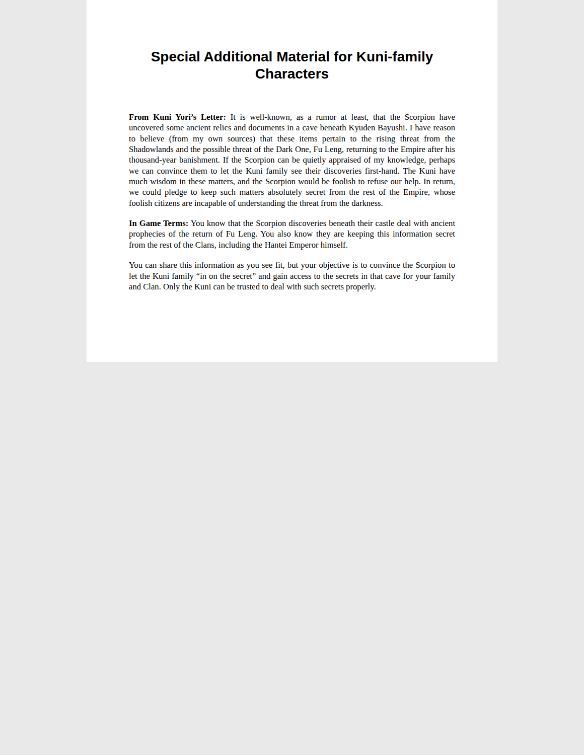Special Additional Material for Kuni-family Characters
From Kuni Yori’s Letter: It is well-known, as a rumor at least, that the Scorpion have uncovered some ancient relics and documents in a cave beneath Kyuden Bayushi. I have reason to believe (from my own sources) that these items pertain to the rising threat from the Shadowlands and the possible threat of the Dark One, Fu Leng, returning to the Empire after his thousand-year banishment. If the Scorpion can be quietly appraised of my knowledge, perhaps we can convince them to let the Kuni family see their discoveries first-hand. The Kuni have much wisdom in these matters, and the Scorpion would be foolish to refuse our help. In return, we could pledge to keep such matters absolutely secret from the rest of the Empire, whose foolish citizens are incapable of understanding the threat from the darkness.
In Game Terms: You know that the Scorpion discoveries beneath their castle deal with ancient prophecies of the return of Fu Leng. You also know they are keeping this information secret from the rest of the Clans, including the Hantei Emperor himself.
You can share this information as you see fit, but your objective is to convince the Scorpion to let the Kuni family “in on the secret” and gain access to the secrets in that cave for your family and Clan. Only the Kuni can be trusted to deal with such secrets properly.